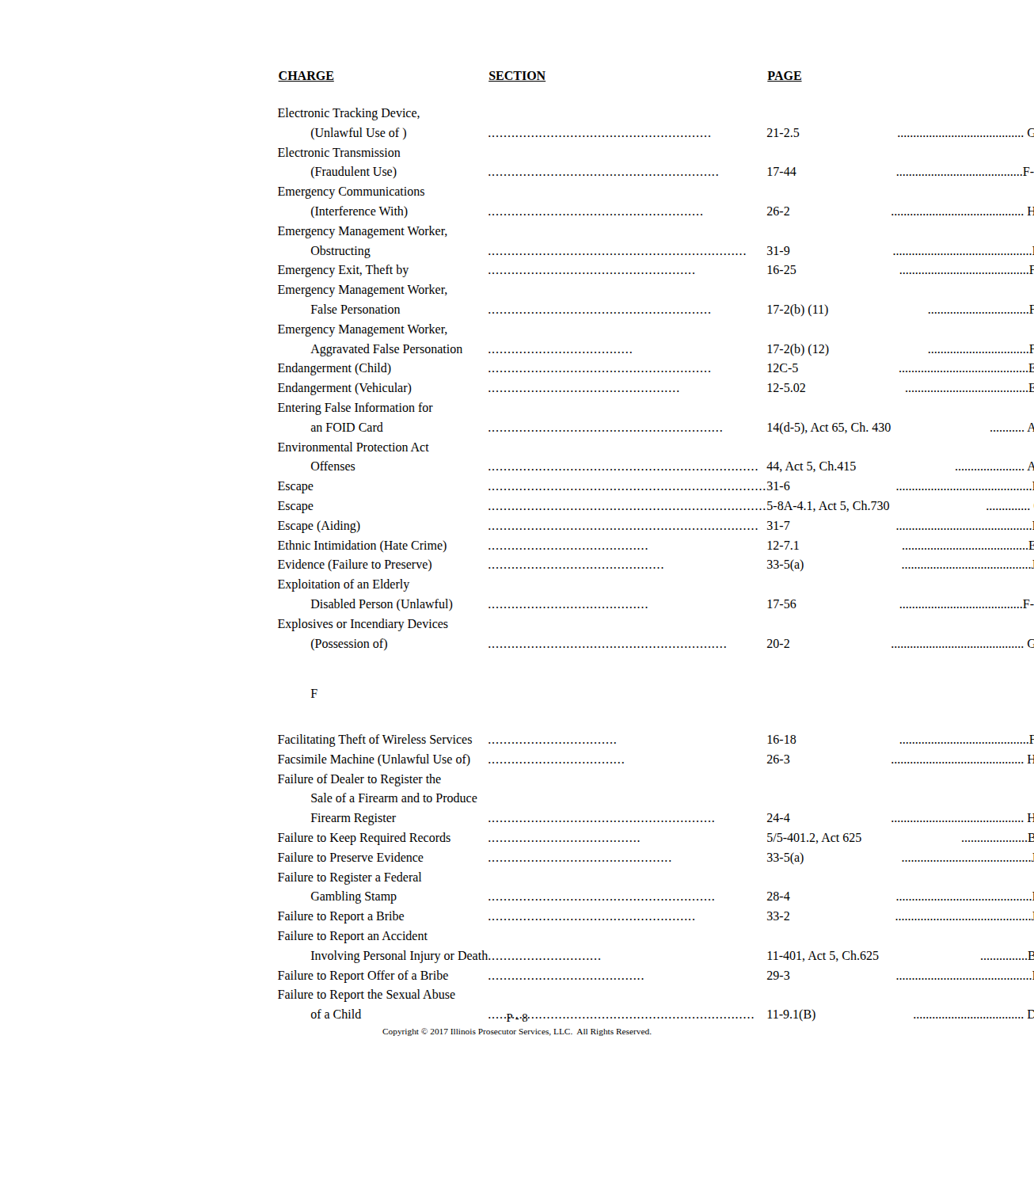| CHARGE | SECTION | PAGE |
| --- | --- | --- |
| Electronic Tracking Device, |
| (Unlawful Use of ) | ......................................................... | 21-2.5 | ........................................ G-42 |
| Electronic Transmission |
| (Fraudulent Use) | ........................................................... | 17-44 | ........................................F-120 |
| Emergency Communications |
| (Interference With) | ....................................................... | 26-2 | .......................................... H-58 |
| Emergency Management Worker, |
| Obstructing | .................................................................. | 31-9 | ............................................I-31 |
| Emergency Exit, Theft by | ..................................................... | 16-25 | .........................................F-33 |
| Emergency Management Worker, |
| False Personation | ......................................................... | 17-2(b) (11) | ................................F-74 |
| Emergency Management Worker, |
| Aggravated False Personation | ..................................... | 17-2(b) (12) | ................................F-74 |
| Endangerment (Child) | ......................................................... | 12C-5 | .........................................E-94 |
| Endangerment (Vehicular) | ................................................. | 12-5.02 | .......................................E-56 |
| Entering False Information for |
| an FOID Card | ............................................................ | 14(d-5), Act 65, Ch. 430 | ........... A-35 |
| Environmental Protection Act |
| Offenses | ..................................................................... | 44, Act 5, Ch.415 | ...................... A-24 |
| Escape | ....................................................................... | 31-6 | ...........................................I-23 |
| Escape | ....................................................................... | 5-8A-4.1, Act 5, Ch.730 | .............. O-3 |
| Escape (Aiding) | ..................................................................... | 31-7 | ...........................................I-27 |
| Ethnic Intimidation (Hate Crime) | ......................................... | 12-7.1 | ........................................E-67 |
| Evidence (Failure to Preserve) | ............................................. | 33-5(a) | .........................................J-18 |
| Exploitation of an Elderly |
| Disabled Person (Unlawful) | ......................................... | 17-56 | .......................................F-130 |
| Explosives or Incendiary Devices |
| (Possession of) | ............................................................. | 20-2 | .......................................... G-21 |
| F |
| Facilitating Theft of Wireless Services | ................................. | 16-18 | .........................................F-30 |
| Facsimile Machine (Unlawful Use of) | ................................... | 26-3 | .......................................... H-58 |
| Failure of Dealer to Register the |
| Sale of a Firearm and to Produce | | | |
| Firearm Register | .......................................................... | 24-4 | .......................................... H-43 |
| Failure to Keep Required Records | ....................................... | 5/5-401.2, Act 625 | .....................B-18 |
| Failure to Preserve Evidence | ............................................... | 33-5(a) | .........................................J-18 |
| Failure to Register a Federal |
| Gambling Stamp | .......................................................... | 28-4 | ...........................................I-10 |
| Failure to Report a Bribe | ..................................................... | 33-2 | ...........................................J-15 |
| Failure to Report an Accident |
| Involving Personal Injury or Death | ............................. | 11-401, Act 5, Ch.625 | ...............B-26 |
| Failure to Report Offer of a Bribe | ........................................ | 29-3 | ...........................................I-13 |
| Failure to Report the Sexual Abuse |
| of a Child | .................................................................... | 11-9.1(B) | ................................... D-42 |
P - 8
Copyright © 2017 Illinois Prosecutor Services, LLC. All Rights Reserved.